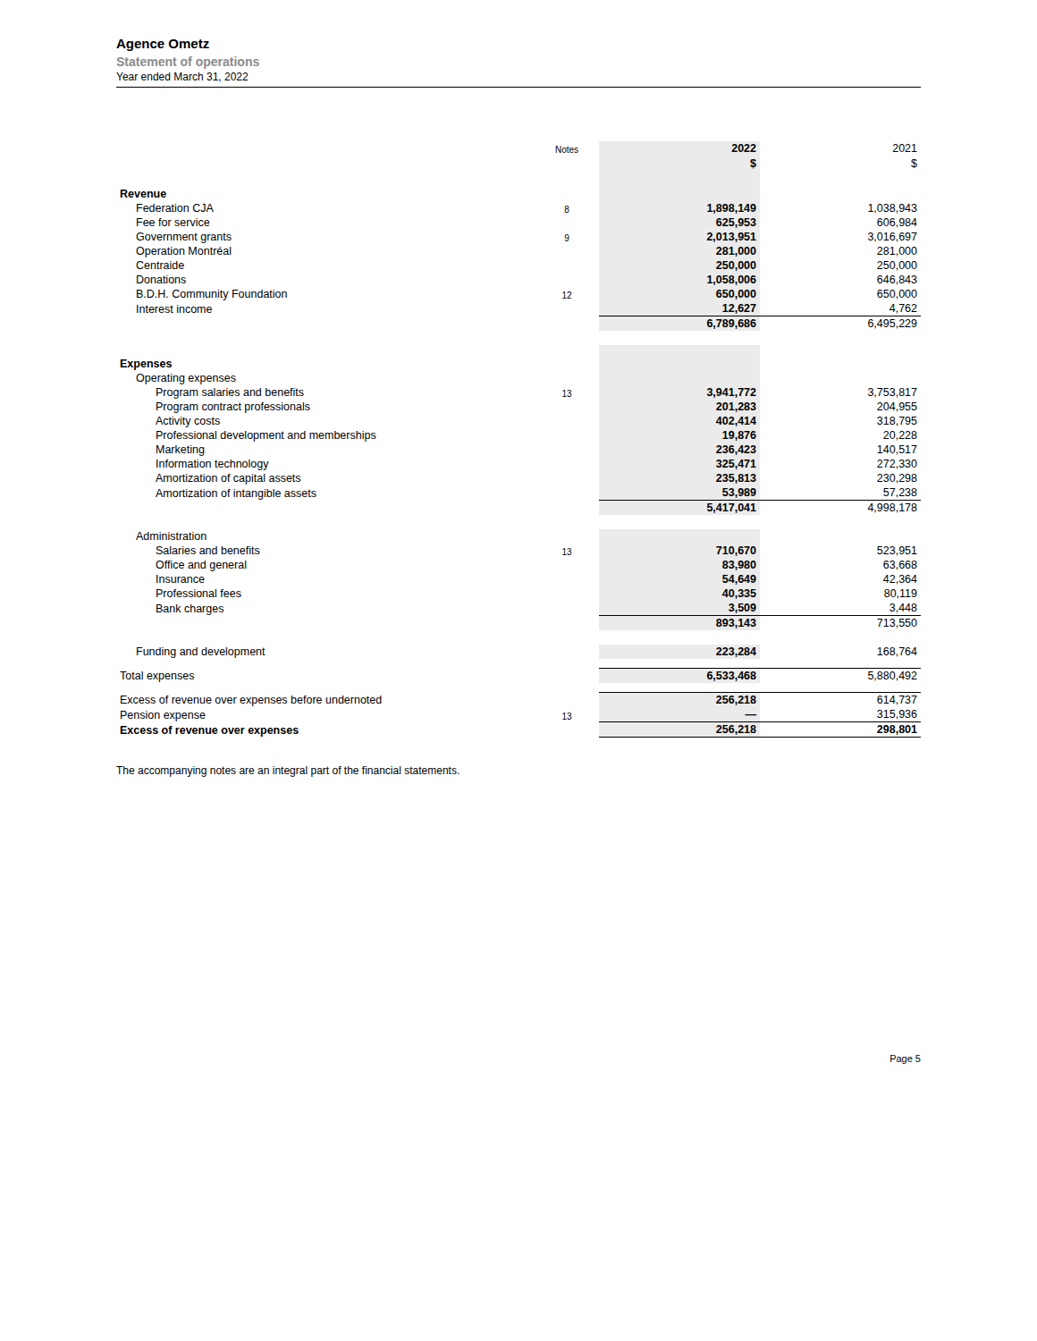Agence Ometz
Statement of operations
Year ended March 31, 2022
| | Notes | 2022 | 2021 |
| --- | --- | --- | --- |
| | | $ | $ |
| Revenue | | | |
| Federation CJA | 8 | 1,898,149 | 1,038,943 |
| Fee for service | | 625,953 | 606,984 |
| Government grants | 9 | 2,013,951 | 3,016,697 |
| Operation Montréal | | 281,000 | 281,000 |
| Centraide | | 250,000 | 250,000 |
| Donations | | 1,058,006 | 646,843 |
| B.D.H. Community Foundation | 12 | 650,000 | 650,000 |
| Interest income | | 12,627 | 4,762 |
| | | 6,789,686 | 6,495,229 |
| Expenses | | | |
| Operating expenses | | | |
| Program salaries and benefits | 13 | 3,941,772 | 3,753,817 |
| Program contract professionals | | 201,283 | 204,955 |
| Activity costs | | 402,414 | 318,795 |
| Professional development and memberships | | 19,876 | 20,228 |
| Marketing | | 236,423 | 140,517 |
| Information technology | | 325,471 | 272,330 |
| Amortization of capital assets | | 235,813 | 230,298 |
| Amortization of intangible assets | | 53,989 | 57,238 |
| | | 5,417,041 | 4,998,178 |
| Administration | | | |
| Salaries and benefits | 13 | 710,670 | 523,951 |
| Office and general | | 83,980 | 63,668 |
| Insurance | | 54,649 | 42,364 |
| Professional fees | | 40,335 | 80,119 |
| Bank charges | | 3,509 | 3,448 |
| | | 893,143 | 713,550 |
| Funding and development | | 223,284 | 168,764 |
| Total expenses | | 6,533,468 | 5,880,492 |
| Excess of revenue over expenses before undernoted | | 256,218 | 614,737 |
| Pension expense | 13 | — | 315,936 |
| Excess of revenue over expenses | | 256,218 | 298,801 |
The accompanying notes are an integral part of the financial statements.
Page 5